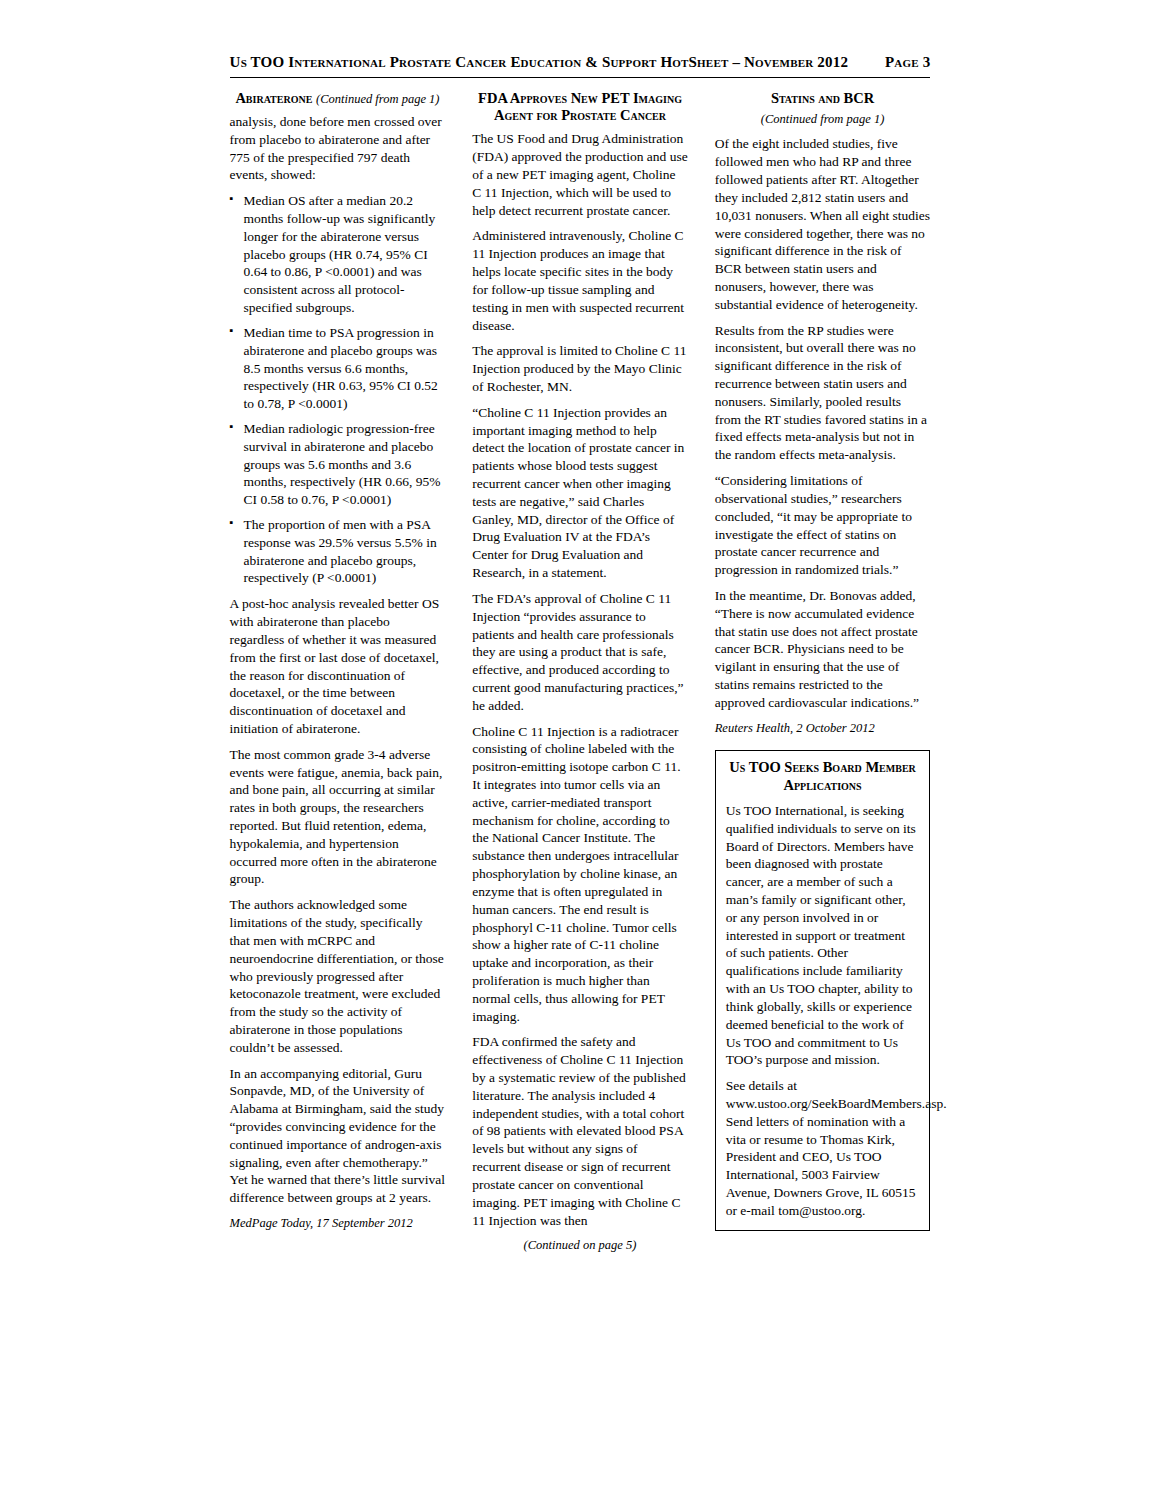Page 3 Us TOO International Prostate Cancer Education & Support HotSheet – November 2012
Abiraterone (Continued from page 1)
analysis, done before men crossed over from placebo to abiraterone and after 775 of the prespecified 797 death events, showed:
Median OS after a median 20.2 months follow-up was significantly longer for the abiraterone versus placebo groups (HR 0.74, 95% CI 0.64 to 0.86, P <0.0001) and was consistent across all protocol-specified subgroups.
Median time to PSA progression in abiraterone and placebo groups was 8.5 months versus 6.6 months, respectively (HR 0.63, 95% CI 0.52 to 0.78, P <0.0001)
Median radiologic progression-free survival in abiraterone and placebo groups was 5.6 months and 3.6 months, respectively (HR 0.66, 95% CI 0.58 to 0.76, P <0.0001)
The proportion of men with a PSA response was 29.5% versus 5.5% in abiraterone and placebo groups, respectively (P <0.0001)
A post-hoc analysis revealed better OS with abiraterone than placebo regardless of whether it was measured from the first or last dose of docetaxel, the reason for discontinuation of docetaxel, or the time between discontinuation of docetaxel and initiation of abiraterone.
The most common grade 3-4 adverse events were fatigue, anemia, back pain, and bone pain, all occurring at similar rates in both groups, the researchers reported. But fluid retention, edema, hypokalemia, and hypertension occurred more often in the abiraterone group.
The authors acknowledged some limitations of the study, specifically that men with mCRPC and neuroendocrine differentiation, or those who previously progressed after ketoconazole treatment, were excluded from the study so the activity of abiraterone in those populations couldn’t be assessed.
In an accompanying editorial, Guru Sonpavde, MD, of the University of Alabama at Birmingham, said the study “provides convincing evidence for the continued importance of androgen-axis signaling, even after chemotherapy.” Yet he warned that there’s little survival difference between groups at 2 years.
MedPage Today, 17 September 2012
FDA Approves New PET Imaging Agent for Prostate Cancer
The US Food and Drug Administration (FDA) approved the production and use of a new PET imaging agent, Choline C 11 Injection, which will be used to help detect recurrent prostate cancer.
Administered intravenously, Choline C 11 Injection produces an image that helps locate specific sites in the body for follow-up tissue sampling and testing in men with suspected recurrent disease.
The approval is limited to Choline C 11 Injection produced by the Mayo Clinic of Rochester, MN.
“Choline C 11 Injection provides an important imaging method to help detect the location of prostate cancer in patients whose blood tests suggest recurrent cancer when other imaging tests are negative,” said Charles Ganley, MD, director of the Office of Drug Evaluation IV at the FDA’s Center for Drug Evaluation and Research, in a statement.
The FDA’s approval of Choline C 11 Injection “provides assurance to patients and health care professionals they are using a product that is safe, effective, and produced according to current good manufacturing practices,” he added.
Choline C 11 Injection is a radiotracer consisting of choline labeled with the positron-emitting isotope carbon C 11. It integrates into tumor cells via an active, carrier-mediated transport mechanism for choline, according to the National Cancer Institute. The substance then undergoes intracellular phosphorylation by choline kinase, an enzyme that is often upregulated in human cancers. The end result is phosphoryl C-11 choline. Tumor cells show a higher rate of C-11 choline uptake and incorporation, as their proliferation is much higher than normal cells, thus allowing for PET imaging.
FDA confirmed the safety and effectiveness of Choline C 11 Injection by a systematic review of the published literature. The analysis included 4 independent studies, with a total cohort of 98 patients with elevated blood PSA levels but without any signs of recurrent disease or sign of recurrent prostate cancer on conventional imaging. PET imaging with Choline C 11 Injection was then
(Continued on page 5)
Statins and BCR
(Continued from page 1)
Of the eight included studies, five followed men who had RP and three followed patients after RT. Altogether they included 2,812 statin users and 10,031 nonusers. When all eight studies were considered together, there was no significant difference in the risk of BCR between statin users and nonusers, however, there was substantial evidence of heterogeneity.
Results from the RP studies were inconsistent, but overall there was no significant difference in the risk of recurrence between statin users and nonusers. Similarly, pooled results from the RT studies favored statins in a fixed effects meta-analysis but not in the random effects meta-analysis.
“Considering limitations of observational studies,” researchers concluded, “it may be appropriate to investigate the effect of statins on prostate cancer recurrence and progression in randomized trials.”
In the meantime, Dr. Bonovas added, “There is now accumulated evidence that statin use does not affect prostate cancer BCR. Physicians need to be vigilant in ensuring that the use of statins remains restricted to the approved cardiovascular indications.”
Reuters Health, 2 October 2012
Us TOO Seeks Board Member Applications
Us TOO International, is seeking qualified individuals to serve on its Board of Directors. Members have been diagnosed with prostate cancer, are a member of such a man’s family or significant other, or any person involved in or interested in support or treatment of such patients. Other qualifications include familiarity with an Us TOO chapter, ability to think globally, skills or experience deemed beneficial to the work of Us TOO and commitment to Us TOO’s purpose and mission.
See details at www.ustoo.org/SeekBoardMembers.asp. Send letters of nomination with a vita or resume to Thomas Kirk, President and CEO, Us TOO International, 5003 Fairview Avenue, Downers Grove, IL 60515 or e-mail tom@ustoo.org.